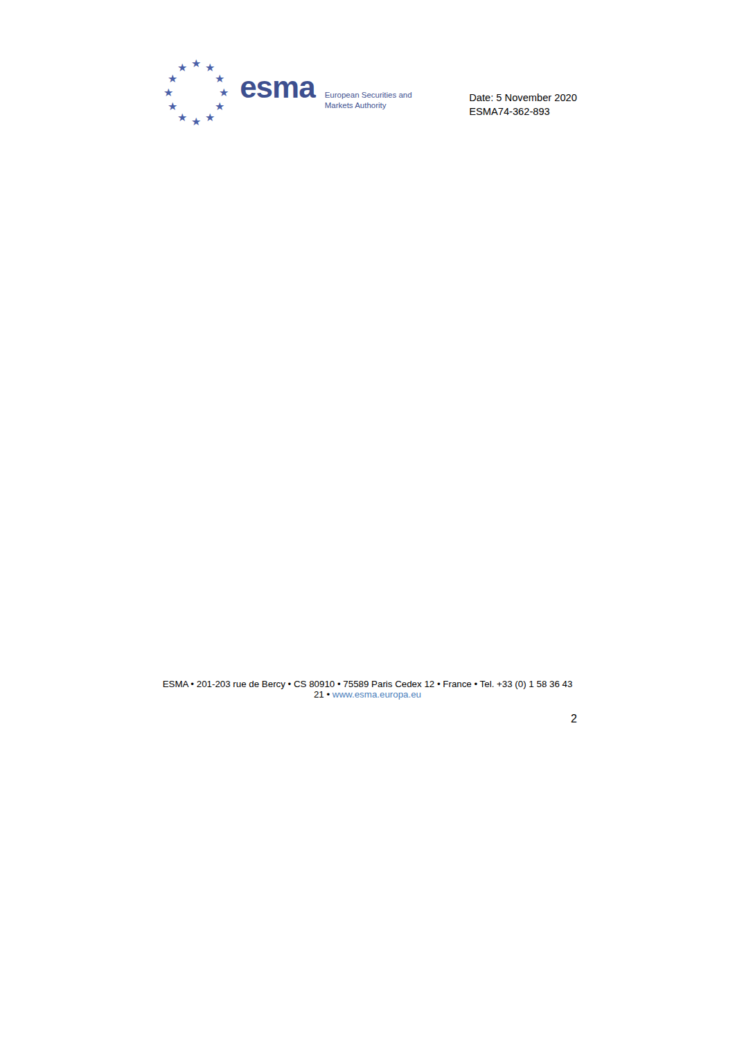★ ★ ★ ★ ★ ★ ★ ★ ★ ★ ★ ★
esma
European Securities and
Markets Authority
Date: 5 November 2020
ESMA74-362-893
ESMA • 201-203 rue de Bercy • CS 80910 • 75589 Paris Cedex 12 • France • Tel. +33 (0) 1 58 36 43 21 • www.esma.europa.eu
2